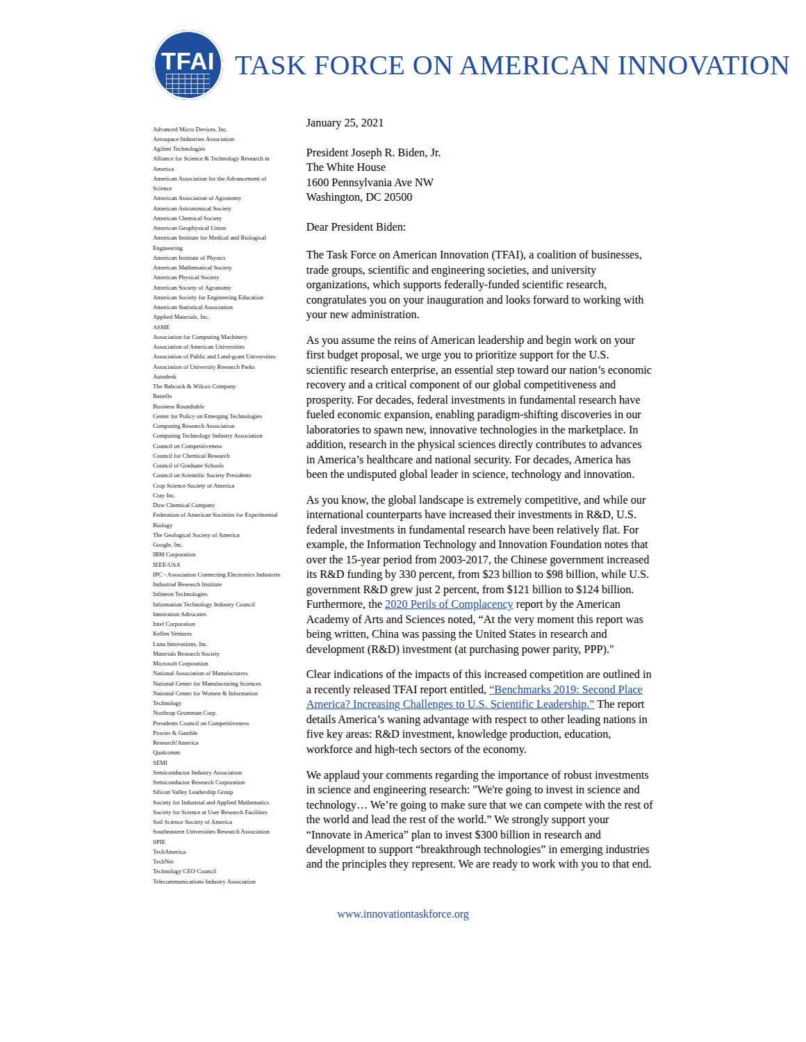TFAI
TASK FORCE ON AMERICAN INNOVATION
Advanced Micro Devices, Inc.
Aerospace Industries Association
Agilent Technologies
Alliance for Science & Technology Research in America
American Association for the Advancement of Science
American Association of Agronomy
American Astronomical Society
American Chemical Society
American Geophysical Union
American Institute for Medical and Biological Engineering
American Institute of Physics
American Mathematical Society
American Physical Society
American Society of Agronomy
American Society for Engineering Education
American Statistical Association
Applied Materials, Inc.
ASME
Association for Computing Machinery
Association of American Universities
Association of Public and Land-grant Universities
Association of University Research Parks
Autodesk
The Babcock & Wilcox Company
Battelle
Business Roundtable
Center for Policy on Emerging Technologies
Computing Research Association
Computing Technology Industry Association
Council on Competitiveness
Council for Chemical Research
Council of Graduate Schools
Council on Scientific Society Presidents
Crop Science Society of America
Cray Inc.
Dow Chemical Company
Federation of American Societies for Experimental Biology
The Geological Society of America
Google, Inc.
IBM Corporation
IEEE-USA
IPC - Association Connecting Electronics Industries
Industrial Research Institute
Infineon Technologies
Information Technology Industry Council
Innovation Advocates
Intel Corporation
Kellen Ventures
Luna Innovations, Inc.
Materials Research Society
Microsoft Corporation
National Association of Manufacturers
National Center for Manufacturing Sciences
National Center for Women & Information Technology
Northrop Grumman Corp.
Presidents Council on Competitiveness
Procter & Gamble
Research!America
Qualcomm
SEMI
Semiconductor Industry Association
Semiconductor Research Corporation
Silicon Valley Leadership Group
Society for Industrial and Applied Mathematics
Society for Science at User Research Facilities
Soil Science Society of America
Southeastern Universities Research Association
SPIE
TechAmerica
TechNet
Technology CEO Council
Telecommunications Industry Association
January 25, 2021
President Joseph R. Biden, Jr. The White House 1600 Pennsylvania Ave NW Washington, DC 20500
Dear President Biden:
The Task Force on American Innovation (TFAI), a coalition of businesses, trade groups, scientific and engineering societies, and university organizations, which supports federally-funded scientific research, congratulates you on your inauguration and looks forward to working with your new administration.
As you assume the reins of American leadership and begin work on your first budget proposal, we urge you to prioritize support for the U.S. scientific research enterprise, an essential step toward our nation’s economic recovery and a critical component of our global competitiveness and prosperity. For decades, federal investments in fundamental research have fueled economic expansion, enabling paradigm-shifting discoveries in our laboratories to spawn new, innovative technologies in the marketplace. In addition, research in the physical sciences directly contributes to advances in America’s healthcare and national security. For decades, America has been the undisputed global leader in science, technology and innovation.
As you know, the global landscape is extremely competitive, and while our international counterparts have increased their investments in R&D, U.S. federal investments in fundamental research have been relatively flat. For example, the Information Technology and Innovation Foundation notes that over the 15-year period from 2003-2017, the Chinese government increased its R&D funding by 330 percent, from $23 billion to $98 billion, while U.S. government R&D grew just 2 percent, from $121 billion to $124 billion. Furthermore, the 2020 Perils of Complacency report by the American Academy of Arts and Sciences noted, “At the very moment this report was being written, China was passing the United States in research and development (R&D) investment (at purchasing power parity, PPP)."
Clear indications of the impacts of this increased competition are outlined in a recently released TFAI report entitled, “Benchmarks 2019: Second Place America? Increasing Challenges to U.S. Scientific Leadership.” The report details America’s waning advantage with respect to other leading nations in five key areas: R&D investment, knowledge production, education, workforce and high-tech sectors of the economy.
We applaud your comments regarding the importance of robust investments in science and engineering research: "We're going to invest in science and technology… We’re going to make sure that we can compete with the rest of the world and lead the rest of the world.” We strongly support your “Innovate in America” plan to invest $300 billion in research and development to support “breakthrough technologies” in emerging industries and the principles they represent. We are ready to work with you to that end.
www.innovationtaskforce.org